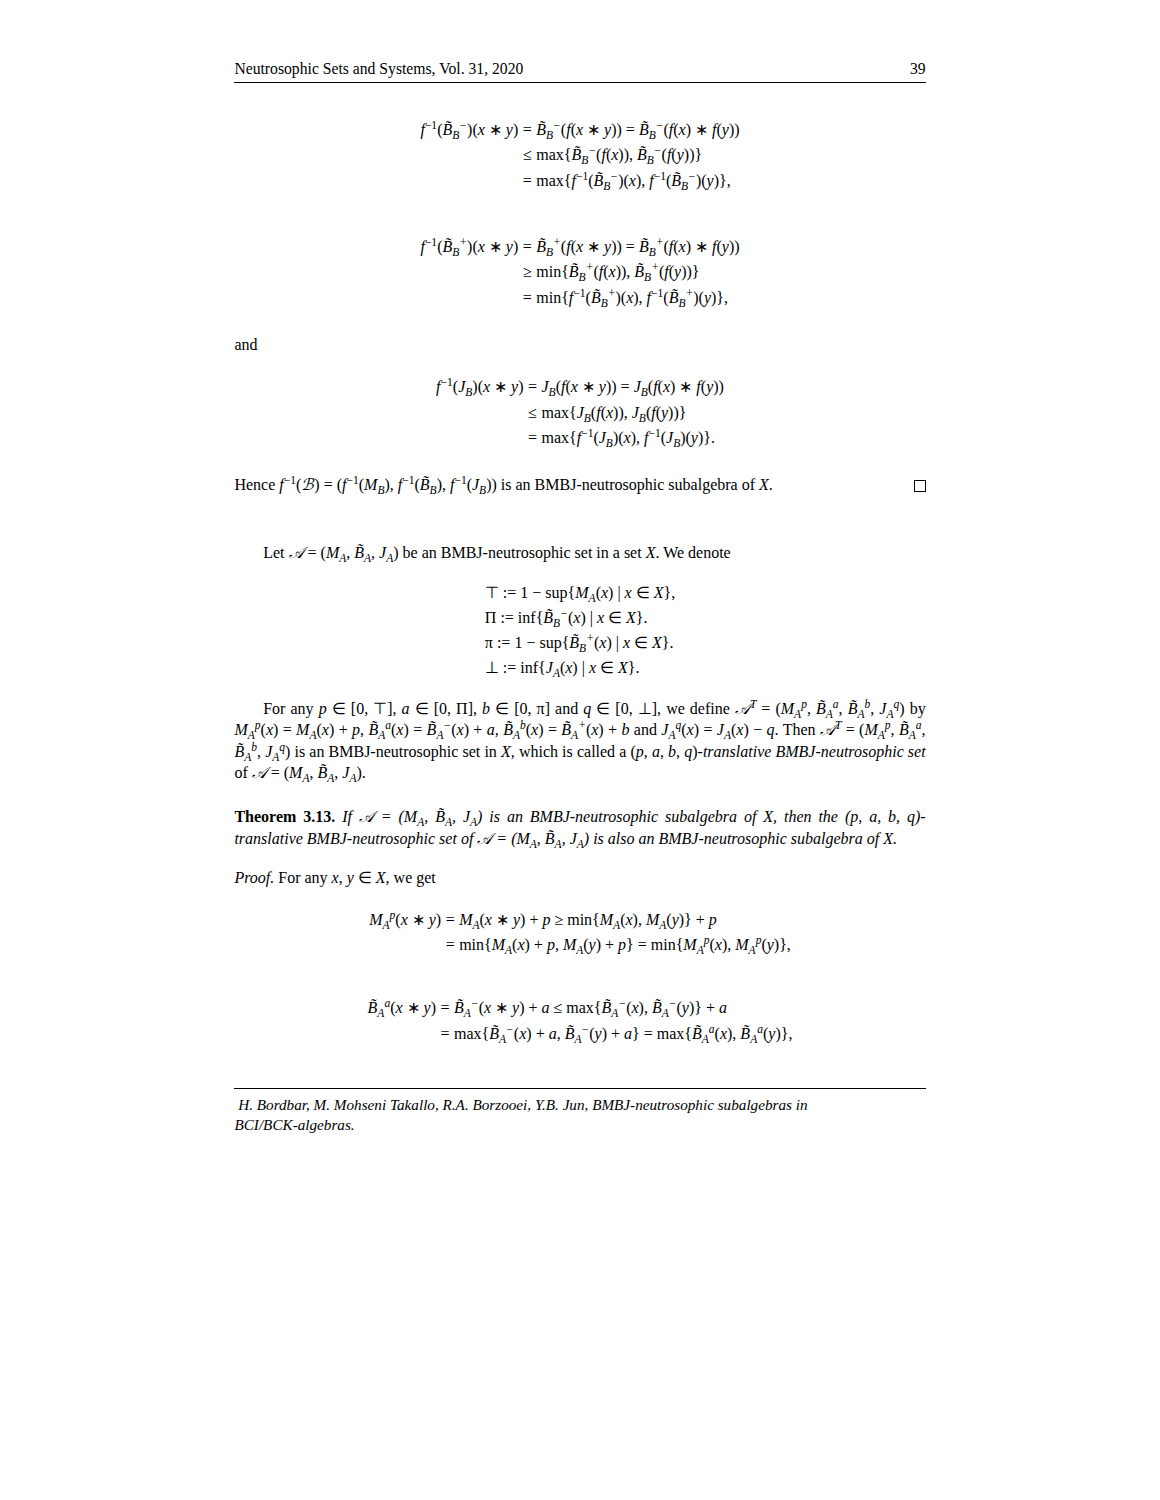Neutrosophic Sets and Systems, Vol. 31, 2020 39
f−1(B̃B−)(x ∗ y)
=
B̃B−(f(x ∗ y)) = B̃B−(f(x) ∗ f(y))
≤
max{B̃B−(f(x)), B̃B−(f(y))}
=
max{f−1(B̃B−)(x), f−1(B̃B−)(y)},
f−1(B̃B+)(x ∗ y)
=
B̃B+(f(x ∗ y)) = B̃B+(f(x) ∗ f(y))
≥
min{B̃B+(f(x)), B̃B+(f(y))}
=
min{f−1(B̃B+)(x), f−1(B̃B+)(y)},
and
f−1(JB)(x ∗ y)
=
JB(f(x ∗ y)) = JB(f(x) ∗ f(y))
≤
max{JB(f(x)), JB(f(y))}
=
max{f−1(JB)(x), f−1(JB)(y)}.
Hence f−1(ℬ) = (f−1(MB), f−1(B̃B), f−1(JB)) is an BMBJ-neutrosophic subalgebra of X.
Let 𝒜 = (MA, B̃A, JA) be an BMBJ-neutrosophic set in a set X. We denote
⊤ := 1 − sup{MA(x) | x ∈ X}, Π := inf{B̃B−(x) | x ∈ X}. π := 1 − sup{B̃B+(x) | x ∈ X}. ⊥ := inf{JA(x) | x ∈ X}.
For any p ∈ [0, ⊤], a ∈ [0, Π], b ∈ [0, π] and q ∈ [0, ⊥], we define 𝒜T = (MAp, B̃Aa, B̃Ab, JAq) by MAp(x) = MA(x) + p, B̃Aa(x) = B̃A−(x) + a, B̃Ab(x) = B̃A+(x) + b and JAq(x) = JA(x) − q. Then 𝒜T = (MAp, B̃Aa, B̃Ab, JAq) is an BMBJ-neutrosophic set in X, which is called a (p, a, b, q)-translative BMBJ-neutrosophic set of 𝒜 = (MA, B̃A, JA).
Theorem 3.13. If 𝒜 = (MA, B̃A, JA) is an BMBJ-neutrosophic subalgebra of X, then the (p, a, b, q)-translative BMBJ-neutrosophic set of 𝒜 = (MA, B̃A, JA) is also an BMBJ-neutrosophic subalgebra of X.
Proof. For any x, y ∈ X, we get
MAp(x ∗ y)
=
MA(x ∗ y) + p ≥ min{MA(x), MA(y)} + p
=
min{MA(x) + p, MA(y) + p} = min{MAp(x), MAp(y)},
B̃Aa(x ∗ y)
=
B̃A−(x ∗ y) + a ≤ max{B̃A−(x), B̃A−(y)} + a
=
max{B̃A−(x) + a, B̃A−(y) + a} = max{B̃Aa(x), B̃Aa(y)},
H. Bordbar, M. Mohseni Takallo, R.A. Borzooei, Y.B. Jun, BMBJ-neutrosophic subalgebras in
BCI/BCK-algebras.